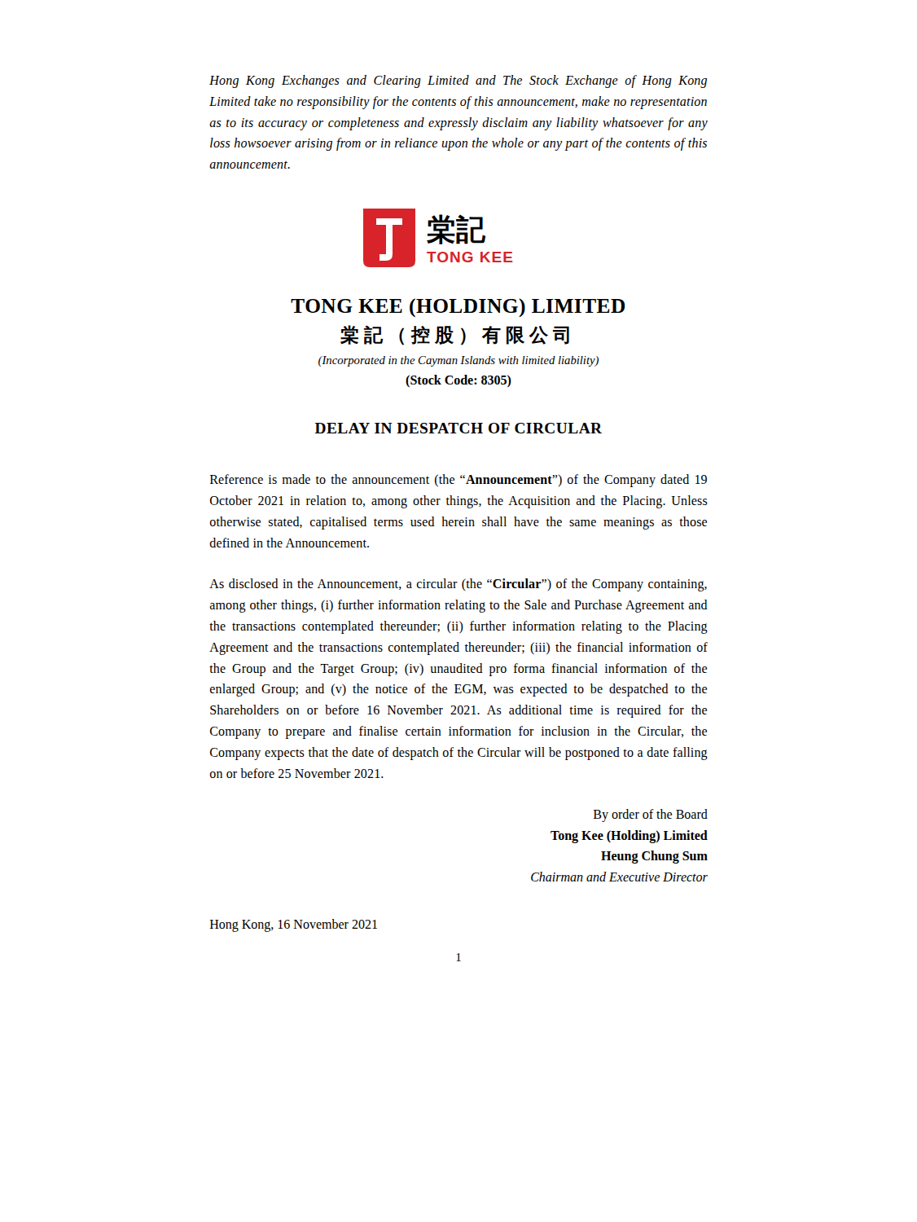Hong Kong Exchanges and Clearing Limited and The Stock Exchange of Hong Kong Limited take no responsibility for the contents of this announcement, make no representation as to its accuracy or completeness and expressly disclaim any liability whatsoever for any loss howsoever arising from or in reliance upon the whole or any part of the contents of this announcement.
棠記 TONG KEE
TONG KEE (HOLDING) LIMITED
棠記（控股）有限公司
(Incorporated in the Cayman Islands with limited liability)
(Stock Code: 8305)
DELAY IN DESPATCH OF CIRCULAR
Reference is made to the announcement (the “Announcement”) of the Company dated 19 October 2021 in relation to, among other things, the Acquisition and the Placing. Unless otherwise stated, capitalised terms used herein shall have the same meanings as those defined in the Announcement.
As disclosed in the Announcement, a circular (the “Circular”) of the Company containing, among other things, (i) further information relating to the Sale and Purchase Agreement and the transactions contemplated thereunder; (ii) further information relating to the Placing Agreement and the transactions contemplated thereunder; (iii) the financial information of the Group and the Target Group; (iv) unaudited pro forma financial information of the enlarged Group; and (v) the notice of the EGM, was expected to be despatched to the Shareholders on or before 16 November 2021. As additional time is required for the Company to prepare and finalise certain information for inclusion in the Circular, the Company expects that the date of despatch of the Circular will be postponed to a date falling on or before 25 November 2021.
By order of the Board
Tong Kee (Holding) Limited
Heung Chung Sum
Chairman and Executive Director
Hong Kong, 16 November 2021
1